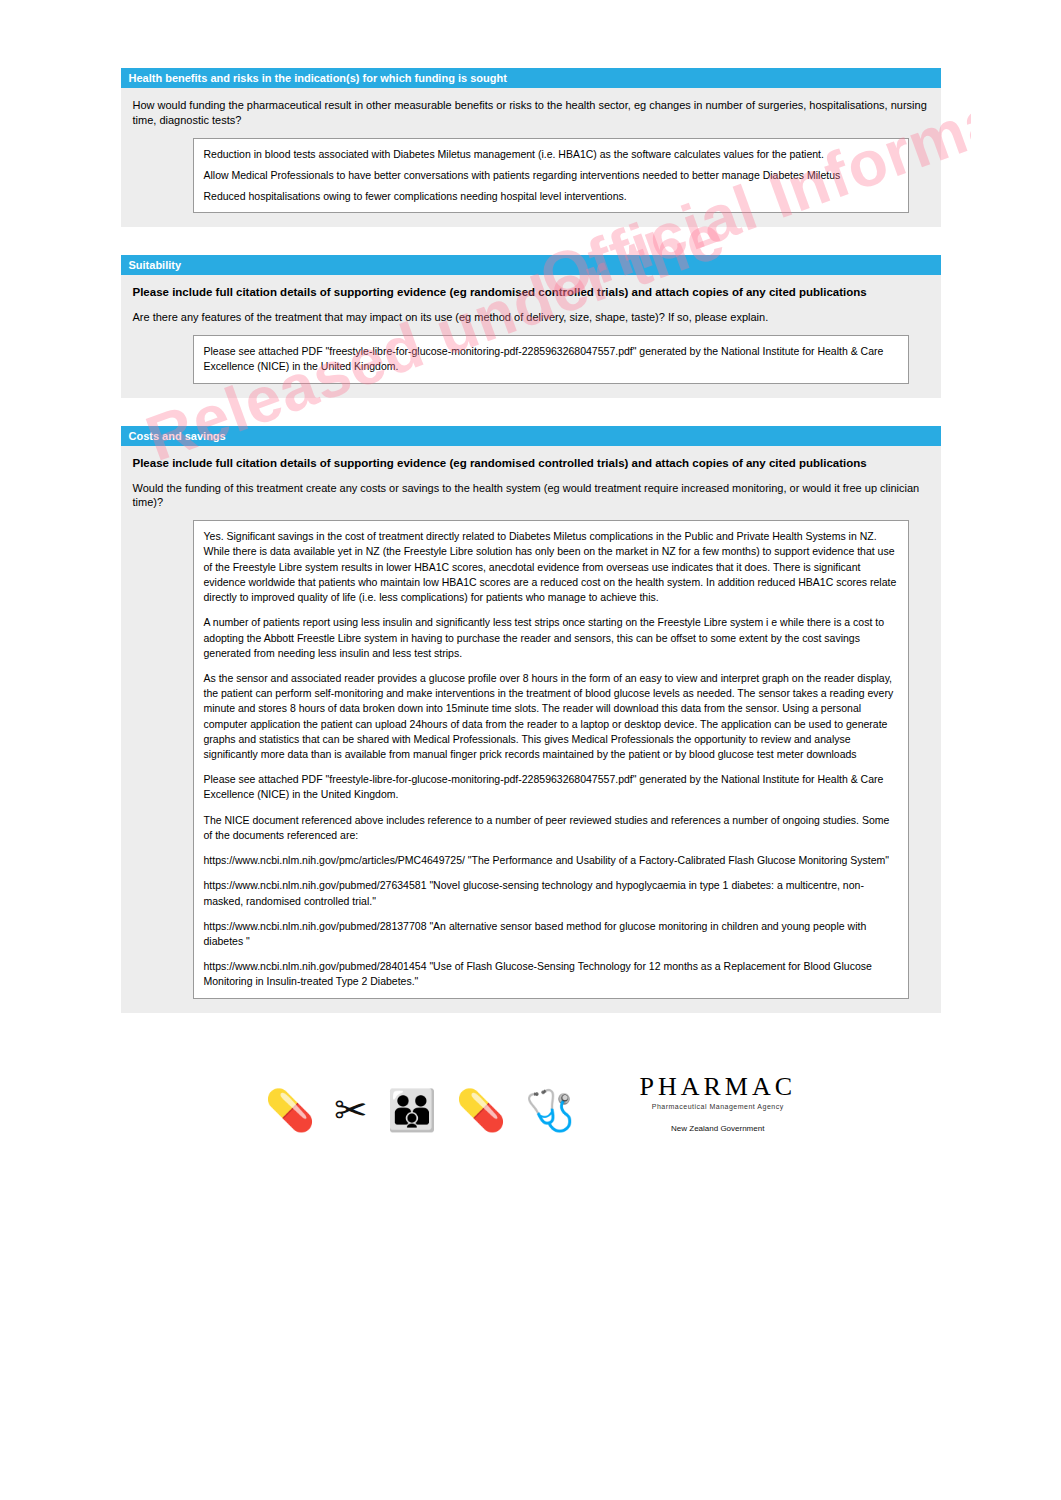Released under the
Official Information Act
Health benefits and risks in the indication(s) for which funding is sought
How would funding the pharmaceutical result in other measurable benefits or risks to the health sector, eg changes in number of surgeries, hospitalisations, nursing time, diagnostic tests?
Reduction in blood tests associated with Diabetes Miletus management (i.e. HBA1C) as the software calculates values for the patient.
Allow Medical Professionals to have better conversations with patients regarding interventions needed to better manage Diabetes Miletus
Reduced hospitalisations owing to fewer complications needing hospital level interventions.
Suitability
Please include full citation details of supporting evidence (eg randomised controlled trials) and attach copies of any cited publications
Are there any features of the treatment that may impact on its use (eg method of delivery, size, shape, taste)? If so, please explain.
Please see attached PDF "freestyle-libre-for-glucose-monitoring-pdf-2285963268047557.pdf" generated by the National Institute for Health & Care Excellence (NICE) in the United Kingdom.
Costs and savings
Please include full citation details of supporting evidence (eg randomised controlled trials) and attach copies of any cited publications
Would the funding of this treatment create any costs or savings to the health system (eg would treatment require increased monitoring, or would it free up clinician time)?
Yes. Significant savings in the cost of treatment directly related to Diabetes Miletus complications in the Public and Private Health Systems in NZ. While there is data available yet in NZ (the Freestyle Libre solution has only been on the market in NZ for a few months) to support evidence that use of the Freestyle Libre system results in lower HBA1C scores, anecdotal evidence from overseas use indicates that it does. There is significant evidence worldwide that patients who maintain low HBA1C scores are a reduced cost on the health system. In addition reduced HBA1C scores relate directly to improved quality of life (i.e. less complications) for patients who manage to achieve this.
A number of patients report using less insulin and significantly less test strips once starting on the Freestyle Libre system i e while there is a cost to adopting the Abbott Freestle Libre system in having to purchase the reader and sensors, this can be offset to some extent by the cost savings generated from needing less insulin and less test strips.
As the sensor and associated reader provides a glucose profile over 8 hours in the form of an easy to view and interpret graph on the reader display, the patient can perform self-monitoring and make interventions in the treatment of blood glucose levels as needed. The sensor takes a reading every minute and stores 8 hours of data broken down into 15minute time slots. The reader will download this data from the sensor. Using a personal computer application the patient can upload 24hours of data from the reader to a laptop or desktop device. The application can be used to generate graphs and statistics that can be shared with Medical Professionals. This gives Medical Professionals the opportunity to review and analyse significantly more data than is available from manual finger prick records maintained by the patient or by blood glucose test meter downloads
Please see attached PDF "freestyle-libre-for-glucose-monitoring-pdf-2285963268047557.pdf" generated by the National Institute for Health & Care Excellence (NICE) in the United Kingdom.
The NICE document referenced above includes reference to a number of peer reviewed studies and references a number of ongoing studies. Some of the documents referenced are:
https://www.ncbi.nlm.nih.gov/pmc/articles/PMC4649725/ "The Performance and Usability of a Factory-Calibrated Flash Glucose Monitoring System"
https://www.ncbi.nlm.nih.gov/pubmed/27634581 "Novel glucose-sensing technology and hypoglycaemia in type 1 diabetes: a multicentre, non-masked, randomised controlled trial."
https://www.ncbi.nlm.nih.gov/pubmed/28137708 "An alternative sensor based method for glucose monitoring in children and young people with diabetes "
https://www.ncbi.nlm.nih.gov/pubmed/28401454 "Use of Flash Glucose-Sensing Technology for 12 months as a Replacement for Blood Glucose Monitoring in Insulin-treated Type 2 Diabetes."
💊 ✂ 👪 💊 🩺
PHARMAC
Pharmaceutical Management Agency
New Zealand Government